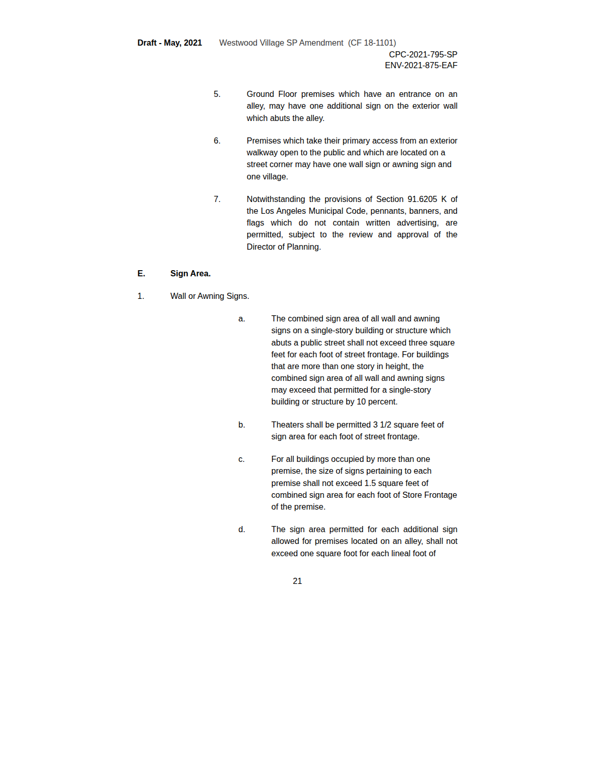Draft - May, 2021 Westwood Village SP Amendment (CF 18-1101)
CPC-2021-795-SP
ENV-2021-875-EAF
5.
Ground Floor premises which have an entrance on an alley, may have one additional sign on the exterior wall which abuts the alley.
6.
Premises which take their primary access from an exterior walkway open to the public and which are located on a street corner may have one wall sign or awning sign and one village.
7.
Notwithstanding the provisions of Section 91.6205 K of the Los Angeles Municipal Code, pennants, banners, and flags which do not contain written advertising, are permitted, subject to the review and approval of the Director of Planning.
E.
Sign Area.
1.
Wall or Awning Signs.
a.
The combined sign area of all wall and awning signs on a single-story building or structure which abuts a public street shall not exceed three square feet for each foot of street frontage. For buildings that are more than one story in height, the combined sign area of all wall and awning signs may exceed that permitted for a single-story building or structure by 10 percent.
b.
Theaters shall be permitted 3 1/2 square feet of sign area for each foot of street frontage.
c.
For all buildings occupied by more than one premise, the size of signs pertaining to each premise shall not exceed 1.5 square feet of combined sign area for each foot of Store Frontage of the premise.
d.
The sign area permitted for each additional sign allowed for premises located on an alley, shall not exceed one square foot for each lineal foot of
21